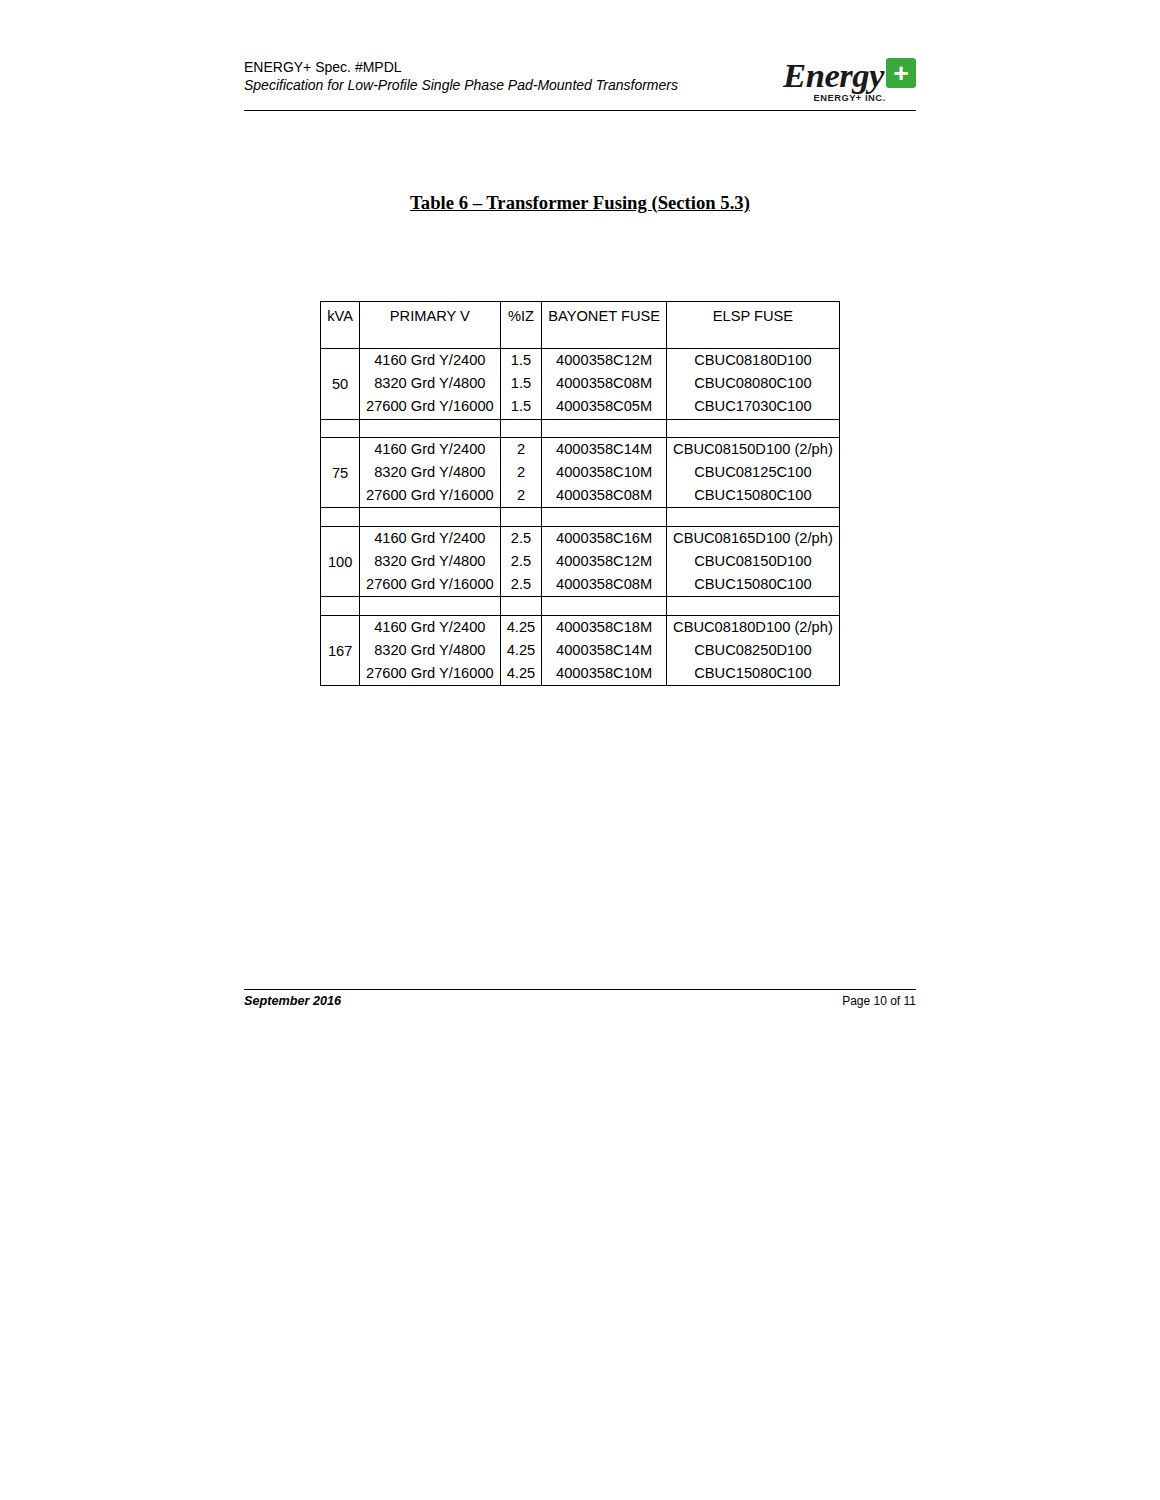ENERGY+ Spec. #MPDL
Specification for Low-Profile Single Phase Pad-Mounted Transformers
Energy+
ENERGY+ INC.
Table 6 – Transformer Fusing (Section 5.3)
| kVA | PRIMARY V | %IZ | BAYONET FUSE | ELSP FUSE |
| --- | --- | --- | --- | --- |
| 50 | 4160 Grd Y/2400 8320 Grd Y/4800 27600 Grd Y/16000 | 1.5 1.5 1.5 | 4000358C12M 4000358C08M 4000358C05M | CBUC08180D100 CBUC08080C100 CBUC17030C100 |
| 75 | 4160 Grd Y/2400 8320 Grd Y/4800 27600 Grd Y/16000 | 2 2 2 | 4000358C14M 4000358C10M 4000358C08M | CBUC08150D100 (2/ph) CBUC08125C100 CBUC15080C100 |
| 100 | 4160 Grd Y/2400 8320 Grd Y/4800 27600 Grd Y/16000 | 2.5 2.5 2.5 | 4000358C16M 4000358C12M 4000358C08M | CBUC08165D100 (2/ph) CBUC08150D100 CBUC15080C100 |
| 167 | 4160 Grd Y/2400 8320 Grd Y/4800 27600 Grd Y/16000 | 4.25 4.25 4.25 | 4000358C18M 4000358C14M 4000358C10M | CBUC08180D100 (2/ph) CBUC08250D100 CBUC15080C100 |
September 2016
Page 10 of 11